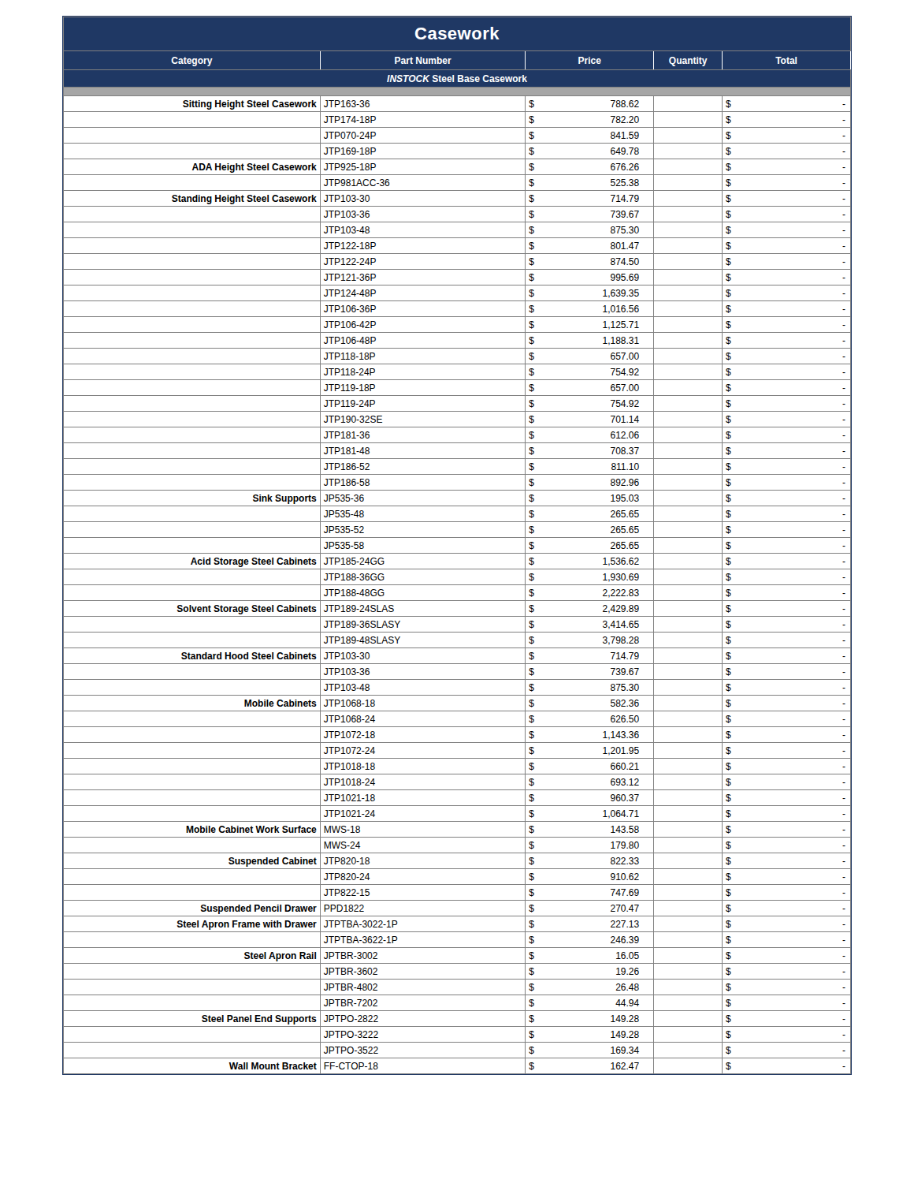| Casework |
| Category | Part Number | Price | Quantity | Total |
| INSTOCK Steel Base Casework |
| Sitting Height Steel Casework | JTP163-36 | $ 788.62 | | $ - |
| | JTP174-18P | $ 782.20 | | $ - |
| | JTP070-24P | $ 841.59 | | $ - |
| | JTP169-18P | $ 649.78 | | $ - |
| ADA Height Steel Casework | JTP925-18P | $ 676.26 | | $ - |
| | JTP981ACC-36 | $ 525.38 | | $ - |
| Standing Height Steel Casework | JTP103-30 | $ 714.79 | | $ - |
| | JTP103-36 | $ 739.67 | | $ - |
| | JTP103-48 | $ 875.30 | | $ - |
| | JTP122-18P | $ 801.47 | | $ - |
| | JTP122-24P | $ 874.50 | | $ - |
| | JTP121-36P | $ 995.69 | | $ - |
| | JTP124-48P | $ 1,639.35 | | $ - |
| | JTP106-36P | $ 1,016.56 | | $ - |
| | JTP106-42P | $ 1,125.71 | | $ - |
| | JTP106-48P | $ 1,188.31 | | $ - |
| | JTP118-18P | $ 657.00 | | $ - |
| | JTP118-24P | $ 754.92 | | $ - |
| | JTP119-18P | $ 657.00 | | $ - |
| | JTP119-24P | $ 754.92 | | $ - |
| | JTP190-32SE | $ 701.14 | | $ - |
| | JTP181-36 | $ 612.06 | | $ - |
| | JTP181-48 | $ 708.37 | | $ - |
| | JTP186-52 | $ 811.10 | | $ - |
| | JTP186-58 | $ 892.96 | | $ - |
| Sink Supports | JP535-36 | $ 195.03 | | $ - |
| | JP535-48 | $ 265.65 | | $ - |
| | JP535-52 | $ 265.65 | | $ - |
| | JP535-58 | $ 265.65 | | $ - |
| Acid Storage Steel Cabinets | JTP185-24GG | $ 1,536.62 | | $ - |
| | JTP188-36GG | $ 1,930.69 | | $ - |
| | JTP188-48GG | $ 2,222.83 | | $ - |
| Solvent Storage Steel Cabinets | JTP189-24SLAS | $ 2,429.89 | | $ - |
| | JTP189-36SLASY | $ 3,414.65 | | $ - |
| | JTP189-48SLASY | $ 3,798.28 | | $ - |
| Standard Hood Steel Cabinets | JTP103-30 | $ 714.79 | | $ - |
| | JTP103-36 | $ 739.67 | | $ - |
| | JTP103-48 | $ 875.30 | | $ - |
| Mobile Cabinets | JTP1068-18 | $ 582.36 | | $ - |
| | JTP1068-24 | $ 626.50 | | $ - |
| | JTP1072-18 | $ 1,143.36 | | $ - |
| | JTP1072-24 | $ 1,201.95 | | $ - |
| | JTP1018-18 | $ 660.21 | | $ - |
| | JTP1018-24 | $ 693.12 | | $ - |
| | JTP1021-18 | $ 960.37 | | $ - |
| | JTP1021-24 | $ 1,064.71 | | $ - |
| Mobile Cabinet Work Surface | MWS-18 | $ 143.58 | | $ - |
| | MWS-24 | $ 179.80 | | $ - |
| Suspended Cabinet | JTP820-18 | $ 822.33 | | $ - |
| | JTP820-24 | $ 910.62 | | $ - |
| | JTP822-15 | $ 747.69 | | $ - |
| Suspended Pencil Drawer | PPD1822 | $ 270.47 | | $ - |
| Steel Apron Frame with Drawer | JTPTBA-3022-1P | $ 227.13 | | $ - |
| | JTPTBA-3622-1P | $ 246.39 | | $ - |
| Steel Apron Rail | JPTBR-3002 | $ 16.05 | | $ - |
| | JPTBR-3602 | $ 19.26 | | $ - |
| | JPTBR-4802 | $ 26.48 | | $ - |
| | JPTBR-7202 | $ 44.94 | | $ - |
| Steel Panel End Supports | JPTPO-2822 | $ 149.28 | | $ - |
| | JPTPO-3222 | $ 149.28 | | $ - |
| | JPTPO-3522 | $ 169.34 | | $ - |
| Wall Mount Bracket | FF-CTOP-18 | $ 162.47 | | $ - |